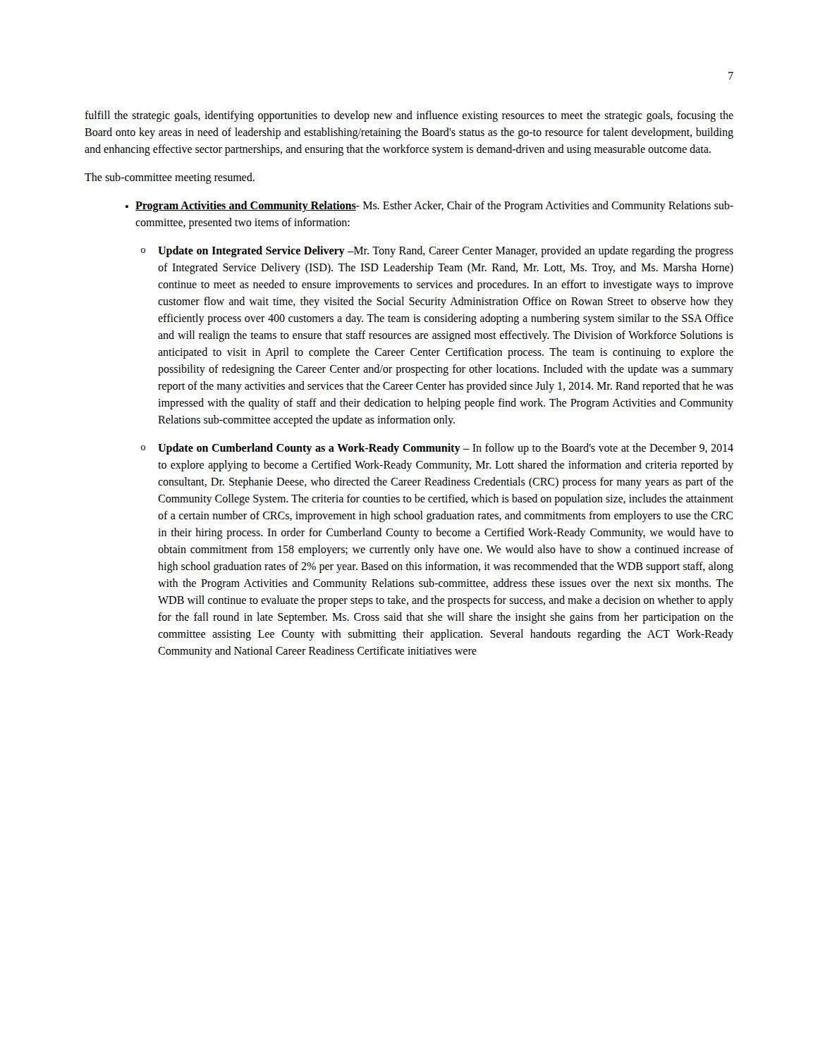7
fulfill the strategic goals, identifying opportunities to develop new and influence existing resources to meet the strategic goals, focusing the Board onto key areas in need of leadership and establishing/retaining the Board's status as the go-to resource for talent development, building and enhancing effective sector partnerships, and ensuring that the workforce system is demand-driven and using measurable outcome data.
The sub-committee meeting resumed.
Program Activities and Community Relations- Ms. Esther Acker, Chair of the Program Activities and Community Relations sub-committee, presented two items of information:
Update on Integrated Service Delivery –Mr. Tony Rand, Career Center Manager, provided an update regarding the progress of Integrated Service Delivery (ISD). The ISD Leadership Team (Mr. Rand, Mr. Lott, Ms. Troy, and Ms. Marsha Horne) continue to meet as needed to ensure improvements to services and procedures. In an effort to investigate ways to improve customer flow and wait time, they visited the Social Security Administration Office on Rowan Street to observe how they efficiently process over 400 customers a day. The team is considering adopting a numbering system similar to the SSA Office and will realign the teams to ensure that staff resources are assigned most effectively. The Division of Workforce Solutions is anticipated to visit in April to complete the Career Center Certification process. The team is continuing to explore the possibility of redesigning the Career Center and/or prospecting for other locations. Included with the update was a summary report of the many activities and services that the Career Center has provided since July 1, 2014. Mr. Rand reported that he was impressed with the quality of staff and their dedication to helping people find work. The Program Activities and Community Relations sub-committee accepted the update as information only.
Update on Cumberland County as a Work-Ready Community – In follow up to the Board's vote at the December 9, 2014 to explore applying to become a Certified Work-Ready Community, Mr. Lott shared the information and criteria reported by consultant, Dr. Stephanie Deese, who directed the Career Readiness Credentials (CRC) process for many years as part of the Community College System. The criteria for counties to be certified, which is based on population size, includes the attainment of a certain number of CRCs, improvement in high school graduation rates, and commitments from employers to use the CRC in their hiring process. In order for Cumberland County to become a Certified Work-Ready Community, we would have to obtain commitment from 158 employers; we currently only have one. We would also have to show a continued increase of high school graduation rates of 2% per year. Based on this information, it was recommended that the WDB support staff, along with the Program Activities and Community Relations sub-committee, address these issues over the next six months. The WDB will continue to evaluate the proper steps to take, and the prospects for success, and make a decision on whether to apply for the fall round in late September. Ms. Cross said that she will share the insight she gains from her participation on the committee assisting Lee County with submitting their application. Several handouts regarding the ACT Work-Ready Community and National Career Readiness Certificate initiatives were